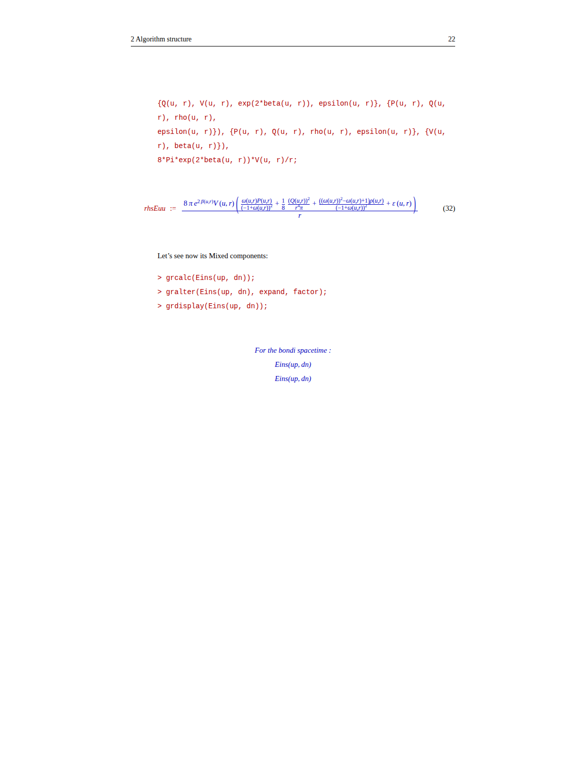2 Algorithm structure
22
{Q(u, r), V(u, r), exp(2*beta(u, r)), epsilon(u, r)}, {P(u, r), Q(u, r), rho(u, r), epsilon(u, r)}), {P(u, r), Q(u, r), rho(u, r), epsilon(u, r)}, {V(u, r), beta(u, r)}), 8*Pi*exp(2*beta(u, r))*V(u, r)/r;
rhsEuu := 8 π e2 β(u,r)V (u, r) ( ω(u,r)P(u,r)(−1+ω(u,r))2 + 18 (Q(u,r))2 r4π + ((ω(u,r))2−ω(u,r)+1) ρ(u,r)(−1+ω(u,r))2 + ε (u, r) ) r
(32)
Let’s see now its Mixed components:
> grcalc(Eins(up, dn)); > gralter(Eins(up, dn), expand, factor); > grdisplay(Eins(up, dn));
For the bondi spacetime :
Eins(up, dn)
Eins(up, dn)